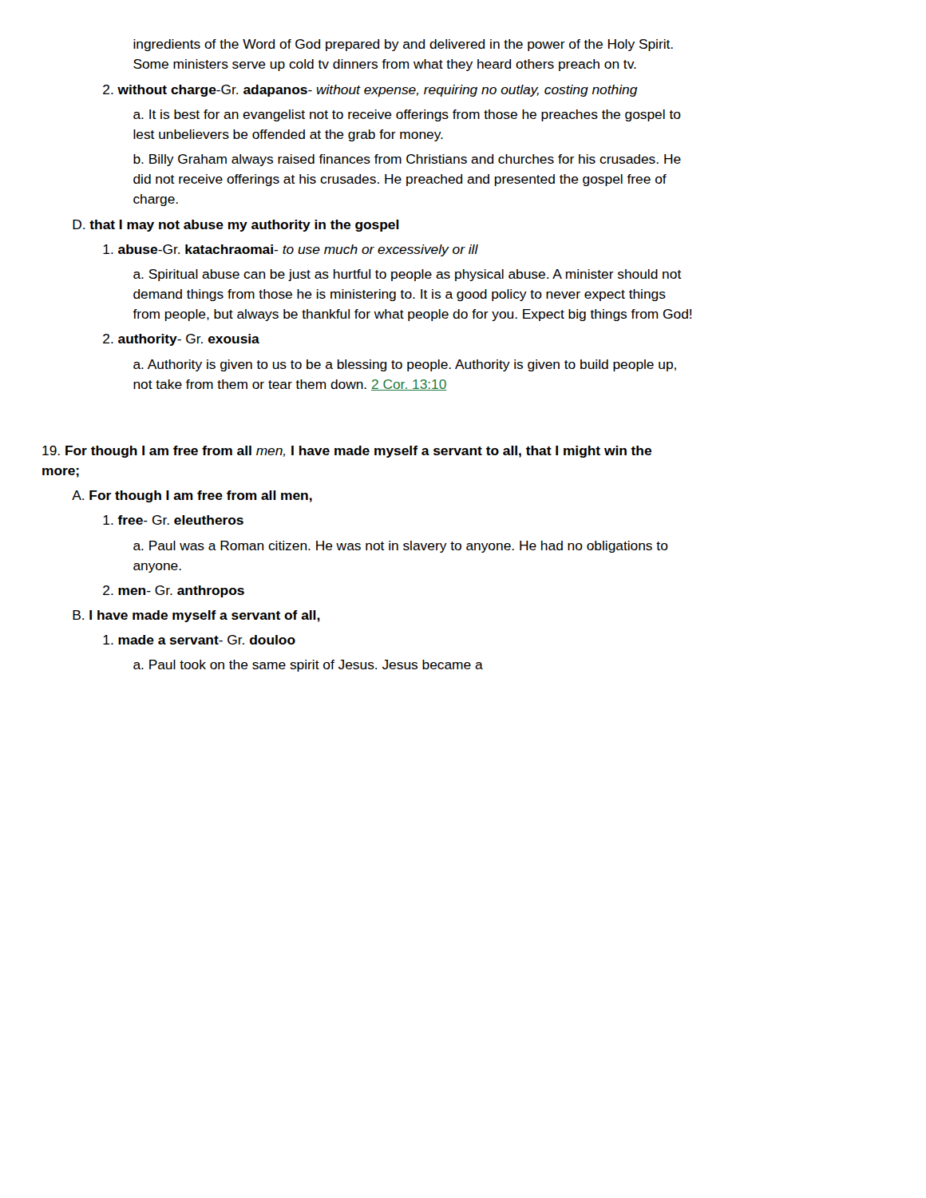ingredients of the Word of God prepared by and delivered in the power of the Holy Spirit. Some ministers serve up cold tv dinners from what they heard others preach on tv.
2. without charge-Gr. adapanos- without expense, requiring no outlay, costing nothing
a. It is best for an evangelist not to receive offerings from those he preaches the gospel to lest unbelievers be offended at the grab for money.
b. Billy Graham always raised finances from Christians and churches for his crusades. He did not receive offerings at his crusades. He preached and presented the gospel free of charge.
D. that I may not abuse my authority in the gospel
1. abuse-Gr. katachraomai- to use much or excessively or ill
a. Spiritual abuse can be just as hurtful to people as physical abuse. A minister should not demand things from those he is ministering to. It is a good policy to never expect things from people, but always be thankful for what people do for you. Expect big things from God!
2. authority- Gr. exousia
a. Authority is given to us to be a blessing to people. Authority is given to build people up, not take from them or tear them down. 2 Cor. 13:10
19. For though I am free from all men, I have made myself a servant to all, that I might win the more;
A. For though I am free from all men,
1. free- Gr. eleutheros
a. Paul was a Roman citizen. He was not in slavery to anyone. He had no obligations to anyone.
2. men- Gr. anthropos
B. I have made myself a servant of all,
1. made a servant- Gr. douloo
a. Paul took on the same spirit of Jesus. Jesus became a